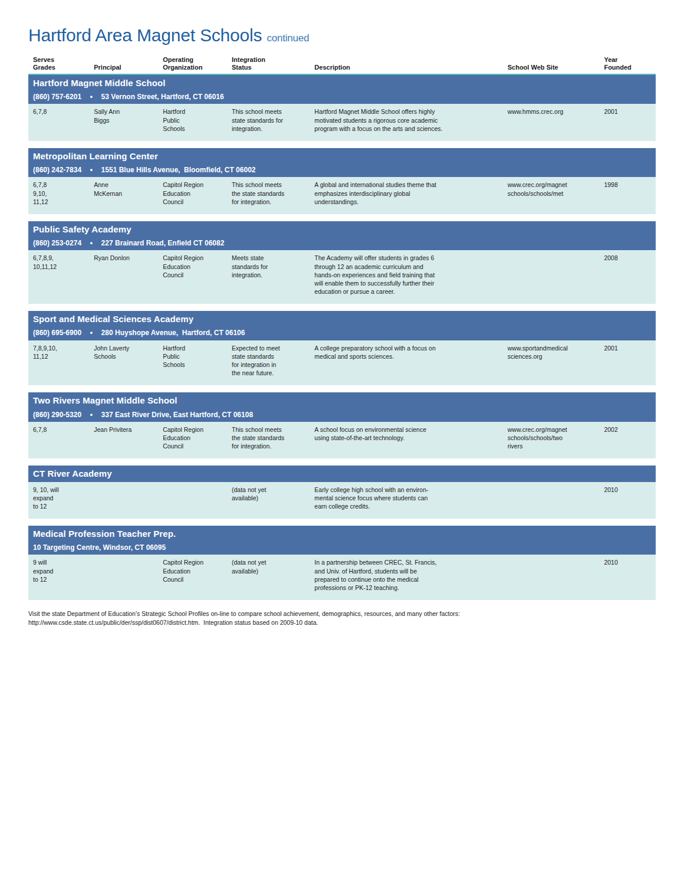Hartford Area Magnet Schools continued
| Serves Grades | Principal | Operating Organization | Integration Status | Description | School Web Site | Year Founded |
| --- | --- | --- | --- | --- | --- | --- |
| Hartford Magnet Middle School (860) 757-6201 • 53 Vernon Street, Hartford, CT 06016 | |
| 6,7,8 | Sally Ann Biggs | Hartford Public Schools | This school meets state standards for integration. | Hartford Magnet Middle School offers highly motivated students a rigorous core academic program with a focus on the arts and sciences. | www.hmms.crec.org | 2001 |
| Metropolitan Learning Center (860) 242-7834 • 1551 Blue Hills Avenue, Bloomfield, CT 06002 | |
| 6,7,8 9,10, 11,12 | Anne McKernan | Capitol Region Education Council | This school meets the state standards for integration. | A global and international studies theme that emphasizes interdisciplinary global understandings. | www.crec.org/magnet schools/schools/met | 1998 |
| Public Safety Academy (860) 253-0274 • 227 Brainard Road, Enfield CT 06082 | |
| 6,7,8,9, 10,11,12 | Ryan Donlon | Capitol Region Education Council | Meets state standards for integration. | The Academy will offer students in grades 6 through 12 an academic curriculum and hands-on experiences and field training that will enable them to successfully further their education or pursue a career. | | 2008 |
| Sport and Medical Sciences Academy (860) 695-6900 • 280 Huyshope Avenue, Hartford, CT 06106 | |
| 7,8,9,10, 11,12 | John Laverty Schools | Hartford Public Schools | Expected to meet state standards for integration in the near future. | A college preparatory school with a focus on medical and sports sciences. | www.sportandmedical sciences.org | 2001 |
| Two Rivers Magnet Middle School (860) 290-5320 • 337 East River Drive, East Hartford, CT 06108 | |
| 6,7,8 | Jean Privitera | Capitol Region Education Council | This school meets the state standards for integration. | A school focus on environmental science using state-of-the-art technology. | www.crec.org/magnet schools/schools/two rivers | 2002 |
| CT River Academy | |
| 9, 10, will expand to 12 | | | (data not yet available) | Early college high school with an environ- mental science focus where students can earn college credits. | | 2010 |
| Medical Profession Teacher Prep. 10 Targeting Centre, Windsor, CT 06095 | |
| 9 will expand to 12 | | Capitol Region Education Council | (data not yet available) | In a partnership between CREC, St. Francis, and Univ. of Hartford, students will be prepared to continue onto the medical professions or PK-12 teaching. | | 2010 |
Visit the state Department of Education's Strategic School Profiles on-line to compare school achievement, demographics, resources, and many other factors:
http://www.csde.state.ct.us/public/der/ssp/dist0607/district.htm. Integration status based on 2009-10 data.